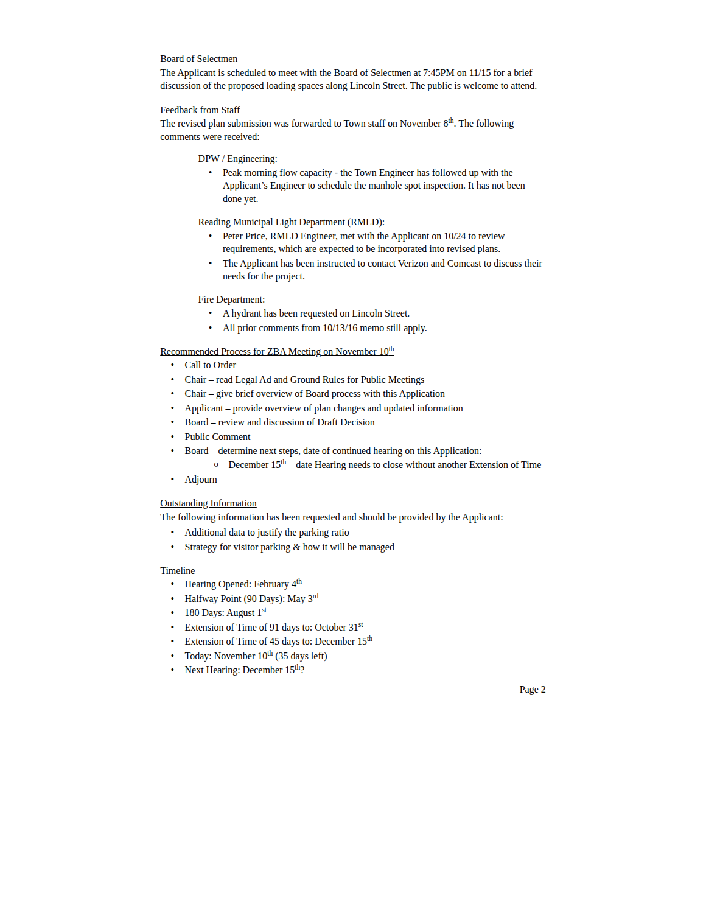Board of Selectmen
The Applicant is scheduled to meet with the Board of Selectmen at 7:45PM on 11/15 for a brief discussion of the proposed loading spaces along Lincoln Street. The public is welcome to attend.
Feedback from Staff
The revised plan submission was forwarded to Town staff on November 8th. The following comments were received:
DPW / Engineering:
Peak morning flow capacity - the Town Engineer has followed up with the Applicant’s Engineer to schedule the manhole spot inspection. It has not been done yet.
Reading Municipal Light Department (RMLD):
Peter Price, RMLD Engineer, met with the Applicant on 10/24 to review requirements, which are expected to be incorporated into revised plans.
The Applicant has been instructed to contact Verizon and Comcast to discuss their needs for the project.
Fire Department:
A hydrant has been requested on Lincoln Street.
All prior comments from 10/13/16 memo still apply.
Recommended Process for ZBA Meeting on November 10th
Call to Order
Chair – read Legal Ad and Ground Rules for Public Meetings
Chair – give brief overview of Board process with this Application
Applicant – provide overview of plan changes and updated information
Board – review and discussion of Draft Decision
Public Comment
Board – determine next steps, date of continued hearing on this Application:
December 15th – date Hearing needs to close without another Extension of Time
Adjourn
Outstanding Information
The following information has been requested and should be provided by the Applicant:
Additional data to justify the parking ratio
Strategy for visitor parking & how it will be managed
Timeline
Hearing Opened: February 4th
Halfway Point (90 Days): May 3rd
180 Days: August 1st
Extension of Time of 91 days to: October 31st
Extension of Time of 45 days to: December 15th
Today: November 10th (35 days left)
Next Hearing: December 15th?
Page 2